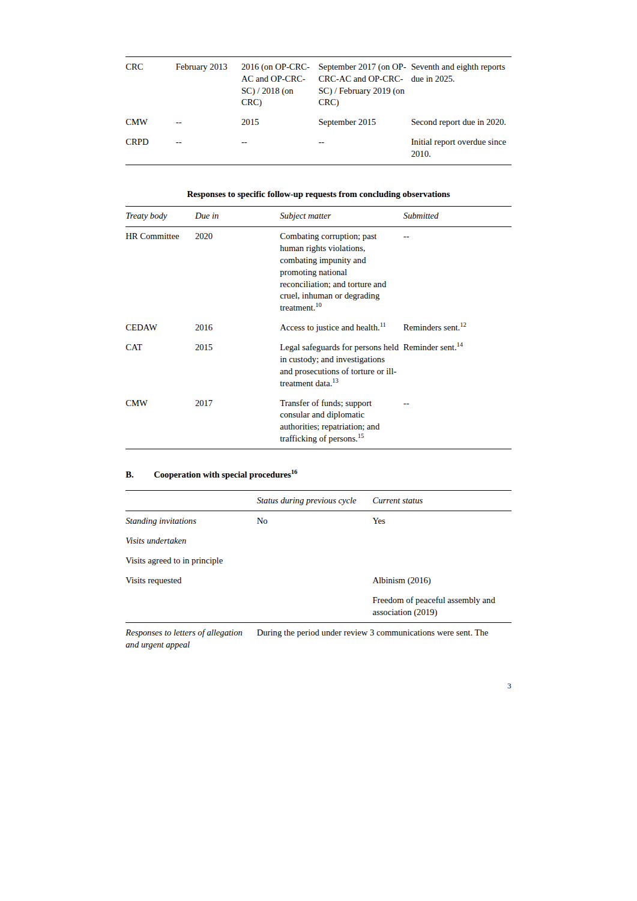| CRC | February 2013 | 2016 (on OP-CRC-AC and OP-CRC-SC) / 2018 (on CRC) | September 2017 (on OP-CRC-AC and OP-CRC-SC) / February 2019 (on CRC) | Seventh and eighth reports due in 2025. |
| CMW | -- | 2015 | September 2015 | Second report due in 2020. |
| CRPD | -- | -- | -- | Initial report overdue since 2010. |
| Responses to specific follow-up requests from concluding observations |
| Treaty body | Due in | Subject matter | Submitted |
| HR Committee | 2020 | Combating corruption; past human rights violations, combating impunity and promoting national reconciliation; and torture and cruel, inhuman or degrading treatment. 10 | -- |
| CEDAW | 2016 | Access to justice and health. 11 | Reminders sent. 12 |
| CAT | 2015 | Legal safeguards for persons held in custody; and investigations and prosecutions of torture or ill-treatment data. 13 | Reminder sent. 14 |
| CMW | 2017 | Transfer of funds; support consular and diplomatic authorities; repatriation; and trafficking of persons. 15 | -- |
B. Cooperation with special procedures16
| | Status during previous cycle | Current status |
| Standing invitations | No | Yes |
| Visits undertaken | | |
| Visits agreed to in principle | | |
| Visits requested | | Albinism (2016) |
| | | Freedom of peaceful assembly and association (2019) |
| Responses to letters of allegation and urgent appeal | During the period under review 3 communications were sent. The |
3